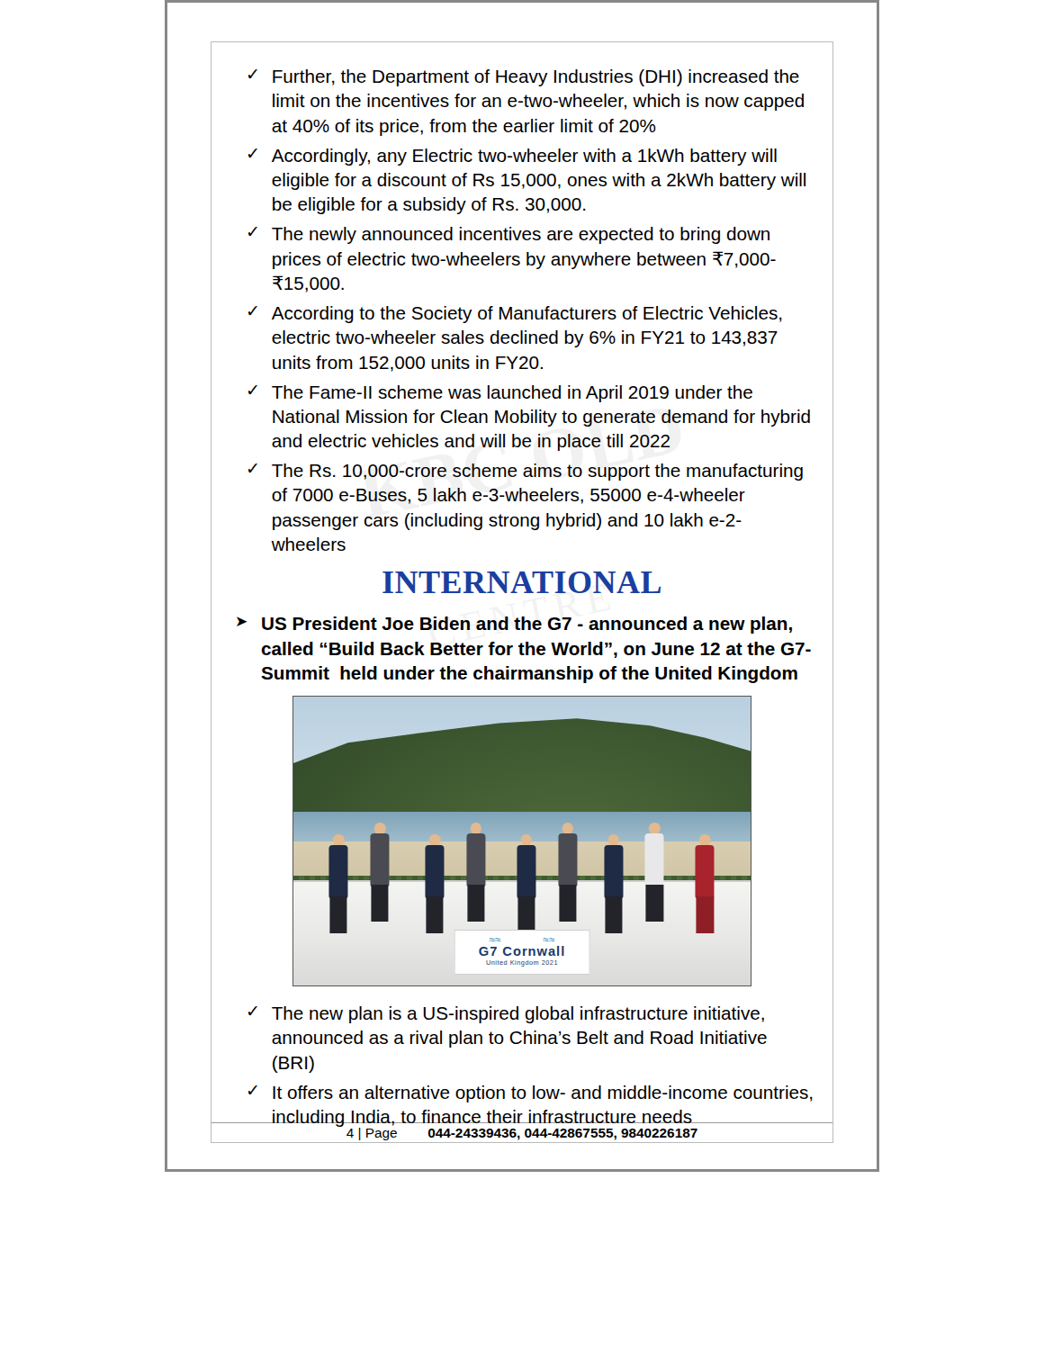KBC OLD
CENTRE
Further, the Department of Heavy Industries (DHI) increased the limit on the incentives for an e-two-wheeler, which is now capped at 40% of its price, from the earlier limit of 20%
Accordingly, any Electric two-wheeler with a 1kWh battery will eligible for a discount of Rs 15,000, ones with a 2kWh battery will be eligible for a subsidy of Rs. 30,000.
The newly announced incentives are expected to bring down prices of electric two-wheelers by anywhere between ₹7,000-₹15,000.
According to the Society of Manufacturers of Electric Vehicles, electric two-wheeler sales declined by 6% in FY21 to 143,837 units from 152,000 units in FY20.
The Fame-II scheme was launched in April 2019 under the National Mission for Clean Mobility to generate demand for hybrid and electric vehicles and will be in place till 2022
The Rs. 10,000-crore scheme aims to support the manufacturing of 7000 e-Buses, 5 lakh e-3-wheelers, 55000 e-4-wheeler passenger cars (including strong hybrid) and 10 lakh e-2-wheelers
INTERNATIONAL
US President Joe Biden and the G7 - announced a new plan, called “Build Back Better for the World”, on June 12 at the G7- Summit held under the chairmanship of the United Kingdom
≈≈ ≈≈
G7 Cornwall
United Kingdom 2021
The new plan is a US-inspired global infrastructure initiative, announced as a rival plan to China’s Belt and Road Initiative (BRI)
It offers an alternative option to low- and middle-income countries, including India, to finance their infrastructure needs
4 | Page 044-24339436, 044-42867555, 9840226187